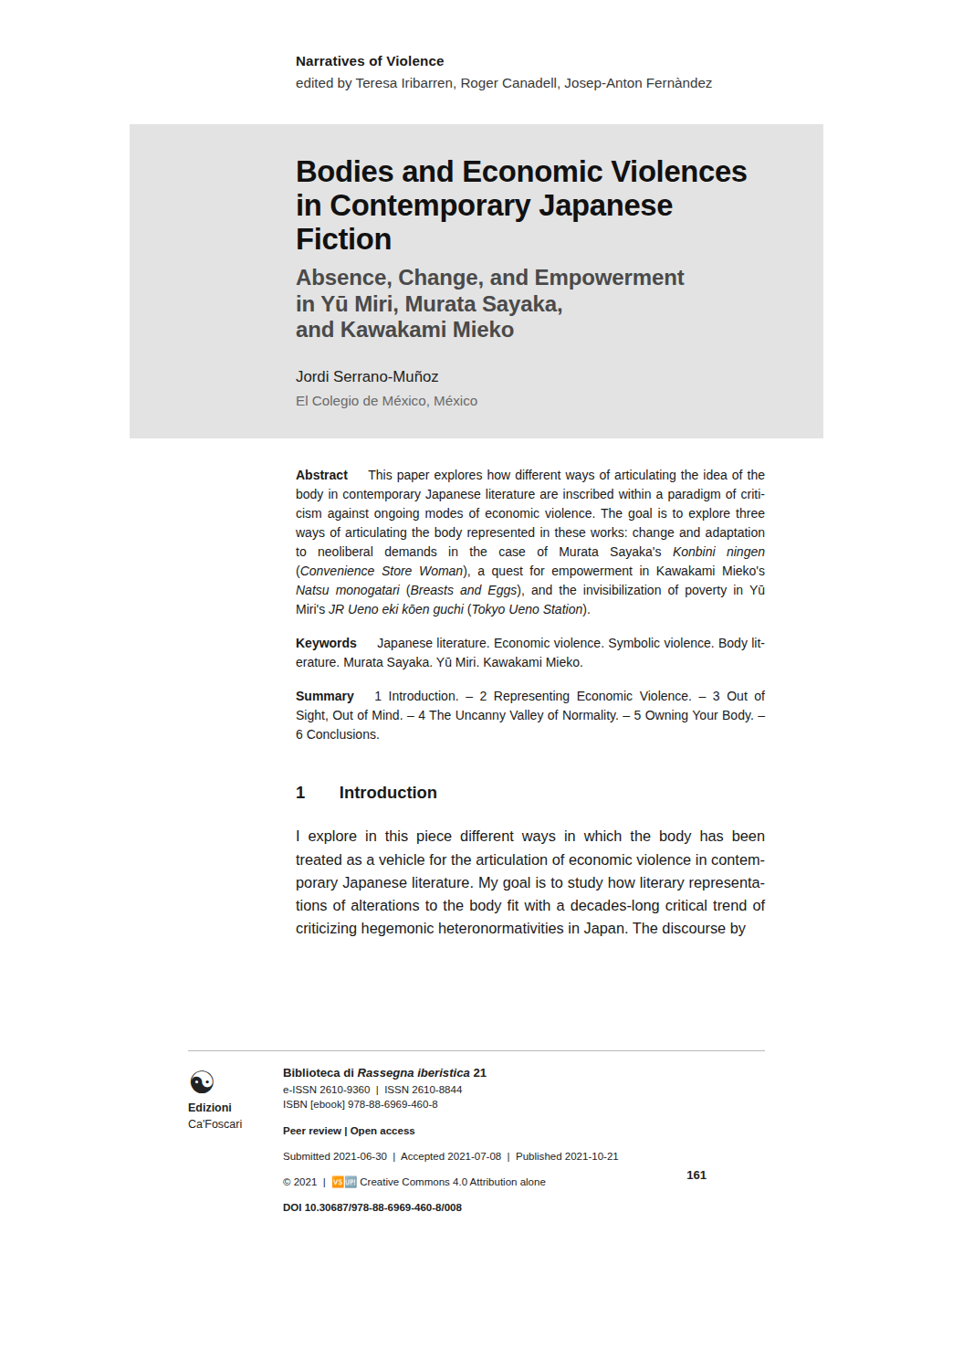Narratives of Violence
edited by Teresa Iribarren, Roger Canadell, Josep-Anton Fernàndez
Bodies and Economic Violences
in Contemporary Japanese Fiction
Absence, Change, and Empowerment
in Yū Miri, Murata Sayaka,
and Kawakami Mieko
Jordi Serrano-Muñoz
El Colegio de México, México
Abstract This paper explores how different ways of articulating the idea of the body in contemporary Japanese literature are inscribed within a paradigm of criticism against ongoing modes of economic violence. The goal is to explore three ways of articulating the body represented in these works: change and adaptation to neoliberal demands in the case of Murata Sayaka's Konbini ningen (Convenience Store Woman), a quest for empowerment in Kawakami Mieko's Natsu monogatari (Breasts and Eggs), and the invisibilization of poverty in Yū Miri's JR Ueno eki kōen guchi (Tokyo Ueno Station).
Keywords Japanese literature. Economic violence. Symbolic violence. Body literature. Murata Sayaka. Yū Miri. Kawakami Mieko.
Summary 1 Introduction. – 2 Representing Economic Violence. – 3 Out of Sight, Out of Mind. – 4 The Uncanny Valley of Normality. – 5 Owning Your Body. – 6 Conclusions.
1 Introduction
I explore in this piece different ways in which the body has been treated as a vehicle for the articulation of economic violence in contemporary Japanese literature. My goal is to study how literary representations of alterations to the body fit with a decades-long critical trend of criticizing hegemonic heteronormativities in Japan. The discourse by
☯ Edizioni Ca'Foscari
Biblioteca di Rassegna iberistica 21
e-ISSN 2610-9360 | ISSN 2610-8844
ISBN [ebook] 978-88-6969-460-8
Peer review | Open access
Submitted 2021-06-30 | Accepted 2021-07-08 | Published 2021-10-21
© 2021 | 🆚🆙 Creative Commons 4.0 Attribution alone
DOI 10.30687/978-88-6969-460-8/008
161